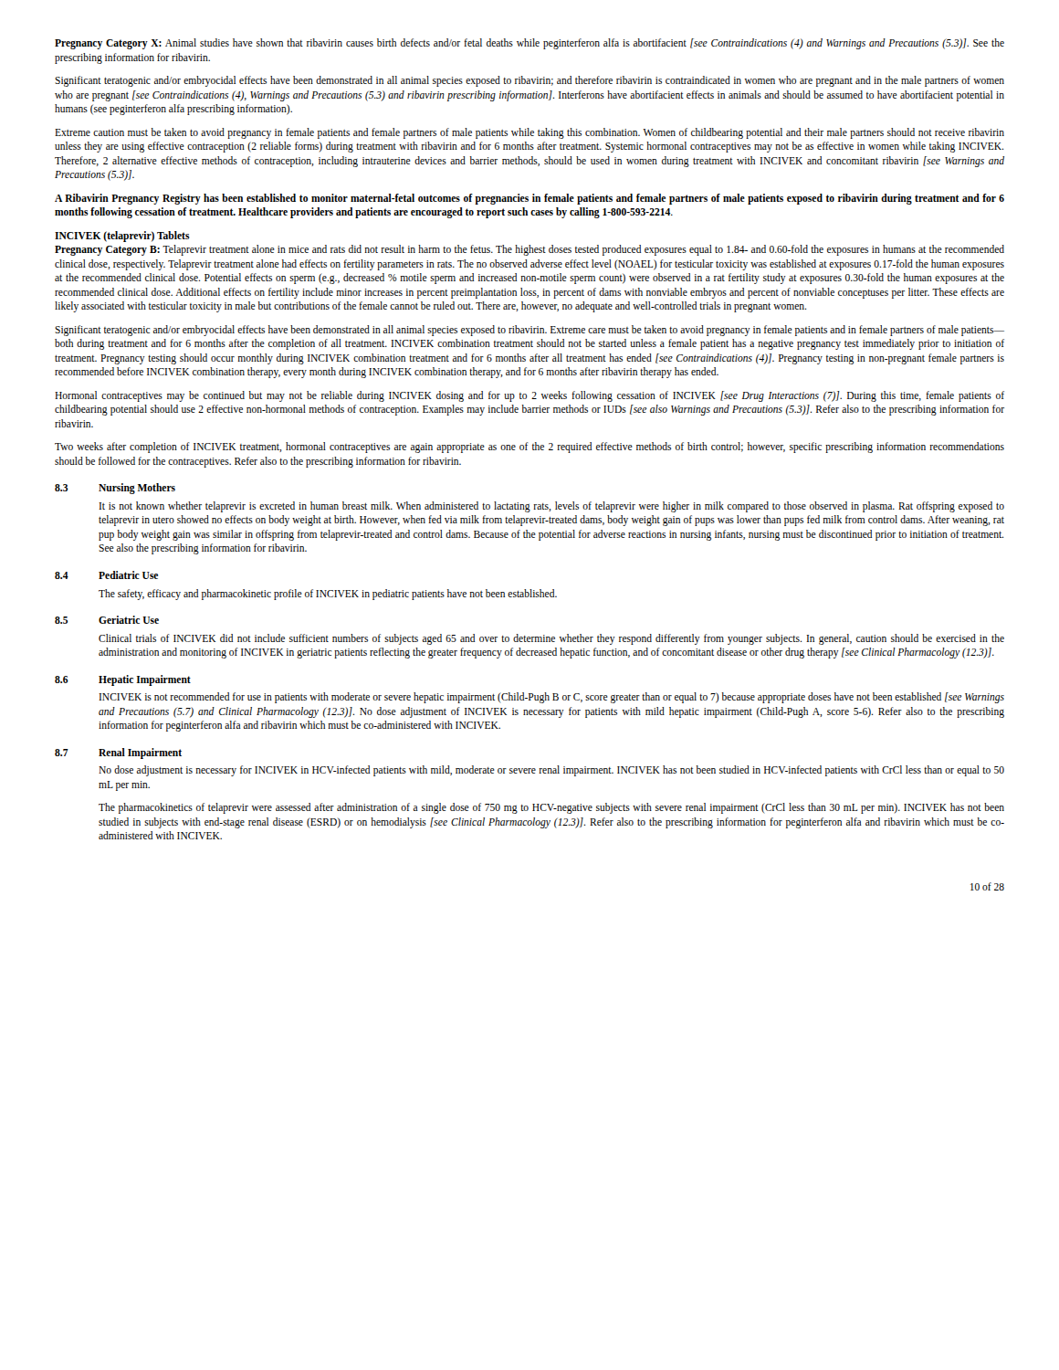Pregnancy Category X: Animal studies have shown that ribavirin causes birth defects and/or fetal deaths while peginterferon alfa is abortifacient [see Contraindications (4) and Warnings and Precautions (5.3)]. See the prescribing information for ribavirin.
Significant teratogenic and/or embryocidal effects have been demonstrated in all animal species exposed to ribavirin; and therefore ribavirin is contraindicated in women who are pregnant and in the male partners of women who are pregnant [see Contraindications (4), Warnings and Precautions (5.3) and ribavirin prescribing information]. Interferons have abortifacient effects in animals and should be assumed to have abortifacient potential in humans (see peginterferon alfa prescribing information).
Extreme caution must be taken to avoid pregnancy in female patients and female partners of male patients while taking this combination. Women of childbearing potential and their male partners should not receive ribavirin unless they are using effective contraception (2 reliable forms) during treatment with ribavirin and for 6 months after treatment. Systemic hormonal contraceptives may not be as effective in women while taking INCIVEK. Therefore, 2 alternative effective methods of contraception, including intrauterine devices and barrier methods, should be used in women during treatment with INCIVEK and concomitant ribavirin [see Warnings and Precautions (5.3)].
A Ribavirin Pregnancy Registry has been established to monitor maternal-fetal outcomes of pregnancies in female patients and female partners of male patients exposed to ribavirin during treatment and for 6 months following cessation of treatment. Healthcare providers and patients are encouraged to report such cases by calling 1-800-593-2214.
INCIVEK (telaprevir) Tablets
Pregnancy Category B: Telaprevir treatment alone in mice and rats did not result in harm to the fetus. The highest doses tested produced exposures equal to 1.84- and 0.60-fold the exposures in humans at the recommended clinical dose, respectively. Telaprevir treatment alone had effects on fertility parameters in rats. The no observed adverse effect level (NOAEL) for testicular toxicity was established at exposures 0.17-fold the human exposures at the recommended clinical dose. Potential effects on sperm (e.g., decreased % motile sperm and increased non-motile sperm count) were observed in a rat fertility study at exposures 0.30-fold the human exposures at the recommended clinical dose. Additional effects on fertility include minor increases in percent preimplantation loss, in percent of dams with nonviable embryos and percent of nonviable conceptuses per litter. These effects are likely associated with testicular toxicity in male but contributions of the female cannot be ruled out. There are, however, no adequate and well-controlled trials in pregnant women.
Significant teratogenic and/or embryocidal effects have been demonstrated in all animal species exposed to ribavirin. Extreme care must be taken to avoid pregnancy in female patients and in female partners of male patients—both during treatment and for 6 months after the completion of all treatment. INCIVEK combination treatment should not be started unless a female patient has a negative pregnancy test immediately prior to initiation of treatment. Pregnancy testing should occur monthly during INCIVEK combination treatment and for 6 months after all treatment has ended [see Contraindications (4)]. Pregnancy testing in non-pregnant female partners is recommended before INCIVEK combination therapy, every month during INCIVEK combination therapy, and for 6 months after ribavirin therapy has ended.
Hormonal contraceptives may be continued but may not be reliable during INCIVEK dosing and for up to 2 weeks following cessation of INCIVEK [see Drug Interactions (7)]. During this time, female patients of childbearing potential should use 2 effective non-hormonal methods of contraception. Examples may include barrier methods or IUDs [see also Warnings and Precautions (5.3)]. Refer also to the prescribing information for ribavirin.
Two weeks after completion of INCIVEK treatment, hormonal contraceptives are again appropriate as one of the 2 required effective methods of birth control; however, specific prescribing information recommendations should be followed for the contraceptives. Refer also to the prescribing information for ribavirin.
8.3
Nursing Mothers
It is not known whether telaprevir is excreted in human breast milk. When administered to lactating rats, levels of telaprevir were higher in milk compared to those observed in plasma. Rat offspring exposed to telaprevir in utero showed no effects on body weight at birth. However, when fed via milk from telaprevir-treated dams, body weight gain of pups was lower than pups fed milk from control dams. After weaning, rat pup body weight gain was similar in offspring from telaprevir-treated and control dams. Because of the potential for adverse reactions in nursing infants, nursing must be discontinued prior to initiation of treatment. See also the prescribing information for ribavirin.
8.4
Pediatric Use
The safety, efficacy and pharmacokinetic profile of INCIVEK in pediatric patients have not been established.
8.5
Geriatric Use
Clinical trials of INCIVEK did not include sufficient numbers of subjects aged 65 and over to determine whether they respond differently from younger subjects. In general, caution should be exercised in the administration and monitoring of INCIVEK in geriatric patients reflecting the greater frequency of decreased hepatic function, and of concomitant disease or other drug therapy [see Clinical Pharmacology (12.3)].
8.6
Hepatic Impairment
INCIVEK is not recommended for use in patients with moderate or severe hepatic impairment (Child-Pugh B or C, score greater than or equal to 7) because appropriate doses have not been established [see Warnings and Precautions (5.7) and Clinical Pharmacology (12.3)]. No dose adjustment of INCIVEK is necessary for patients with mild hepatic impairment (Child-Pugh A, score 5-6). Refer also to the prescribing information for peginterferon alfa and ribavirin which must be co-administered with INCIVEK.
8.7
Renal Impairment
No dose adjustment is necessary for INCIVEK in HCV-infected patients with mild, moderate or severe renal impairment. INCIVEK has not been studied in HCV-infected patients with CrCl less than or equal to 50 mL per min.
The pharmacokinetics of telaprevir were assessed after administration of a single dose of 750 mg to HCV-negative subjects with severe renal impairment (CrCl less than 30 mL per min). INCIVEK has not been studied in subjects with end-stage renal disease (ESRD) or on hemodialysis [see Clinical Pharmacology (12.3)]. Refer also to the prescribing information for peginterferon alfa and ribavirin which must be co-administered with INCIVEK.
10 of 28